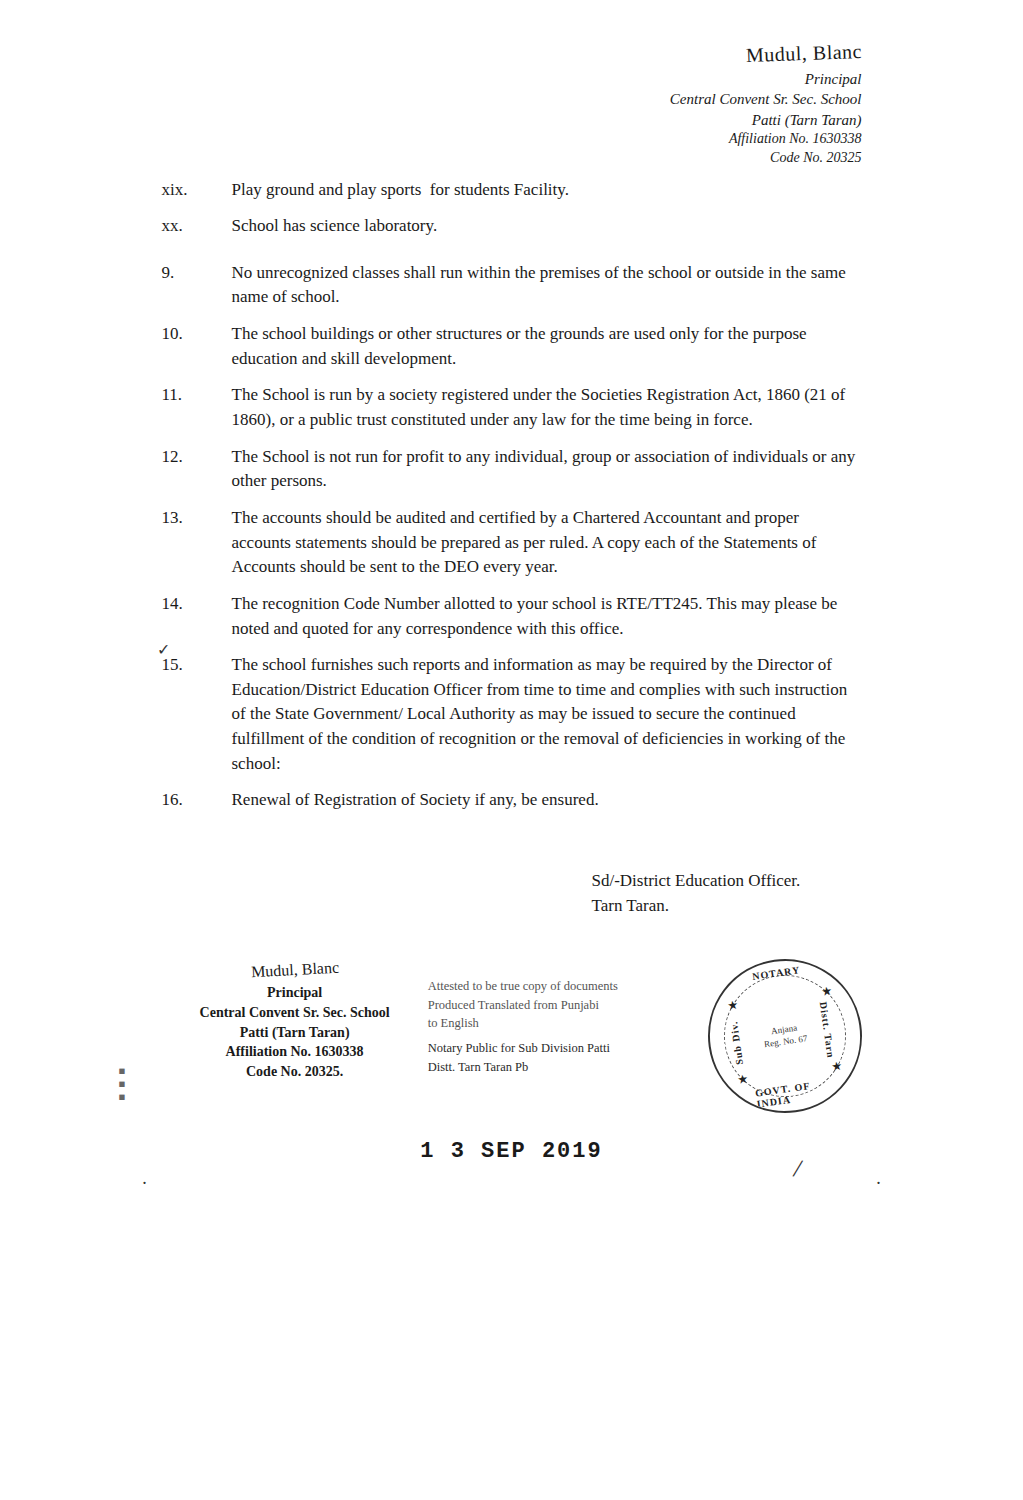Mudul, Blanc
Principal
Central Convent Sr. Sec. School
Patti (Tarn Taran)
Affiliation No. 1630338
Code No. 20325
xix.
Play ground and play sports for students Facility.
xx.
School has science laboratory.
9.
No unrecognized classes shall run within the premises of the school or outside in the same name of school.
10.
The school buildings or other structures or the grounds are used only for the purpose education and skill development.
11.
The School is run by a society registered under the Societies Registration Act, 1860 (21 of 1860), or a public trust constituted under any law for the time being in force.
12.
The School is not run for profit to any individual, group or association of individuals or any other persons.
13.
The accounts should be audited and certified by a Chartered Accountant and proper accounts statements should be prepared as per ruled. A copy each of the Statements of Accounts should be sent to the DEO every year.
14.
The recognition Code Number allotted to your school is RTE/TT245. This may please be noted and quoted for any correspondence with this office.
15.
The school furnishes such reports and information as may be required by the Director of Education/District Education Officer from time to time and complies with such instruction of the State Government/ Local Authority as may be issued to secure the continued fulfillment of the condition of recognition or the removal of deficiencies in working of the school:
16.
Renewal of Registration of Society if any, be ensured.
✓
Sd/-District Education Officer.
Tarn Taran.
Mudul, Blanc Principal
Central Convent Sr. Sec. School
Patti (Tarn Taran)
Affiliation No. 1630338
Code No. 20325.
Attested to be true copy of documents
Produced Translated from Punjabi
to English
Notary Public for Sub Division Patti
Distt. Tarn Taran Pb
NOTARY
GOVT. OF INDIA
Sub Div.
Distt. Tarn
★
★
★
★
Anjana
Reg. No. 67
1 3 SEP 2019
■■■
/
·
·